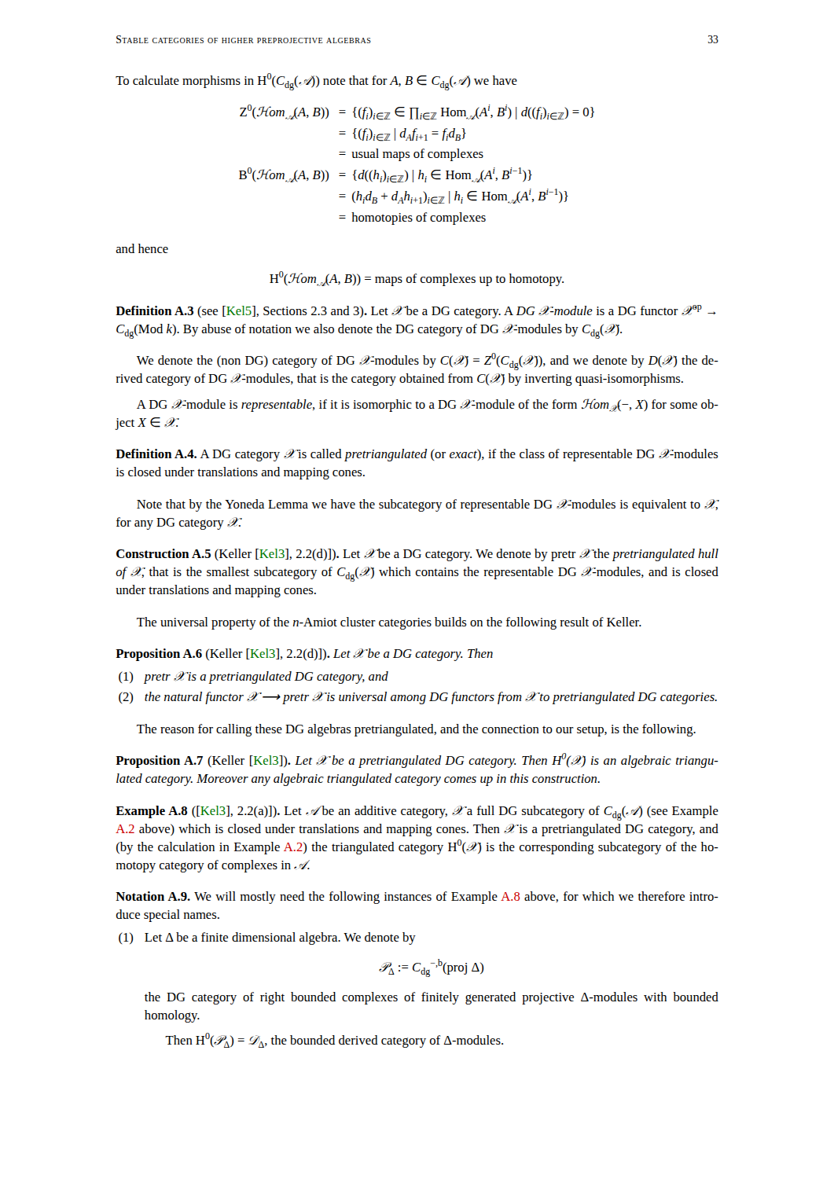Stable categories of higher preprojective algebras 33
To calculate morphisms in H0(Cdg(𝒜)) note that for A, B ∈ Cdg(𝒜) we have
| Z 0 ( ℋom 𝒜 ( A , B )) | = | {( f i ) i ∈ℤ ∈ ∏ i ∈ℤ Hom 𝒜 ( A i , B i ) / d (( f i ) i ∈ℤ ) = 0} |
| | = | {( f i ) i ∈ℤ / d A f i +1 = f i d B } |
| | = | usual maps of complexes |
| B 0 ( ℋom 𝒜 ( A , B )) | = | { d (( h i ) i ∈ℤ ) / h i ∈ Hom 𝒜 ( A i , B i −1 )} |
| | = | ( h i d B + d A h i +1 ) i ∈ℤ / h i ∈ Hom 𝒜 ( A i , B i −1 )} |
| | = | homotopies of complexes |
and hence
H0(ℋom𝒜(A, B)) = maps of complexes up to homotopy.
Definition A.3 (see [Kel5], Sections 2.3 and 3). Let 𝒳 be a DG category. A DG 𝒳-module is a DG functor 𝒳op → Cdg(Mod k). By abuse of notation we also denote the DG category of DG 𝒳-modules by Cdg(𝒳).
We denote the (non DG) category of DG 𝒳-modules by C(𝒳) = Z0(Cdg(𝒳)), and we denote by D(𝒳) the derived category of DG 𝒳-modules, that is the category obtained from C(𝒳) by inverting quasi-isomorphisms.
A DG 𝒳-module is representable, if it is isomorphic to a DG 𝒳-module of the form ℋom𝒳(−, X) for some object X ∈ 𝒳.
Definition A.4. A DG category 𝒳 is called pretriangulated (or exact), if the class of representable DG 𝒳-modules is closed under translations and mapping cones.
Note that by the Yoneda Lemma we have the subcategory of representable DG 𝒳-modules is equivalent to 𝒳, for any DG category 𝒳.
Construction A.5 (Keller [Kel3], 2.2(d)]). Let 𝒳 be a DG category. We denote by pretr 𝒳 the pretriangulated hull of 𝒳, that is the smallest subcategory of Cdg(𝒳) which contains the representable DG 𝒳-modules, and is closed under translations and mapping cones.
The universal property of the n-Amiot cluster categories builds on the following result of Keller.
Proposition A.6 (Keller [Kel3], 2.2(d)]). Let 𝒳 be a DG category. Then
(1) pretr 𝒳 is a pretriangulated DG category, and
(2) the natural functor 𝒳 ⟶ pretr 𝒳 is universal among DG functors from 𝒳 to pretriangulated DG categories.
The reason for calling these DG algebras pretriangulated, and the connection to our setup, is the following.
Proposition A.7 (Keller [Kel3]). Let 𝒳 be a pretriangulated DG category. Then H0(𝒳) is an algebraic triangulated category. Moreover any algebraic triangulated category comes up in this construction.
Example A.8 ([Kel3], 2.2(a)]). Let 𝒜 be an additive category, 𝒳 a full DG subcategory of Cdg(𝒜) (see Example A.2 above) which is closed under translations and mapping cones. Then 𝒳 is a pretriangulated DG category, and (by the calculation in Example A.2) the triangulated category H0(𝒳) is the corresponding subcategory of the homotopy category of complexes in 𝒜.
Notation A.9. We will mostly need the following instances of Example A.8 above, for which we therefore introduce special names.
(1) Let Δ be a finite dimensional algebra. We denote by
𝒫Δ := Cdg−,b(proj Δ)
the DG category of right bounded complexes of finitely generated projective Δ-modules with bounded homology.
Then H0(𝒫Δ) = 𝒟Δ, the bounded derived category of Δ-modules.